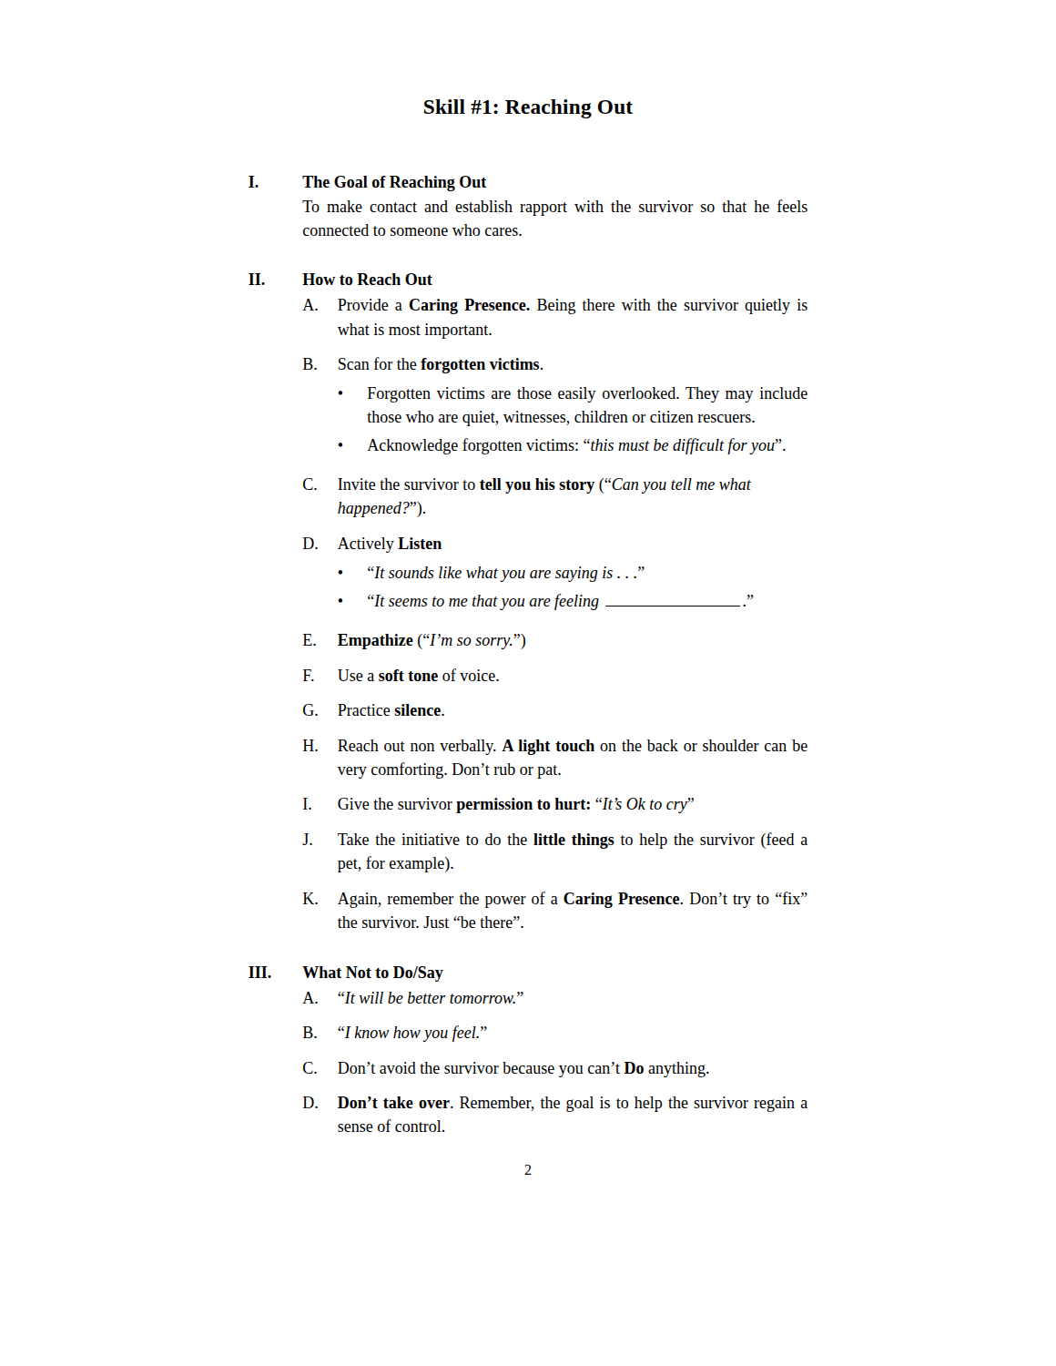Skill #1: Reaching Out
I. The Goal of Reaching Out
To make contact and establish rapport with the survivor so that he feels connected to someone who cares.
II. How to Reach Out
A. Provide a Caring Presence. Being there with the survivor quietly is what is most important.
B. Scan for the forgotten victims.
• Forgotten victims are those easily overlooked. They may include those who are quiet, witnesses, children or citizen rescuers.
• Acknowledge forgotten victims: “this must be difficult for you”.
C. Invite the survivor to tell you his story (“Can you tell me what happened?”).
D. Actively Listen
• “It sounds like what you are saying is . . .”
• “It seems to me that you are feeling .”
E. Empathize (“I’m so sorry.”)
F. Use a soft tone of voice.
G. Practice silence.
H. Reach out non verbally. A light touch on the back or shoulder can be very comforting. Don’t rub or pat.
I. Give the survivor permission to hurt: “It’s Ok to cry”
J. Take the initiative to do the little things to help the survivor (feed a pet, for example).
K. Again, remember the power of a Caring Presence. Don’t try to “fix” the survivor. Just “be there”.
III. What Not to Do/Say
A. “It will be better tomorrow.”
B. “I know how you feel.”
C. Don’t avoid the survivor because you can’t Do anything.
D. Don’t take over. Remember, the goal is to help the survivor regain a sense of control.
2